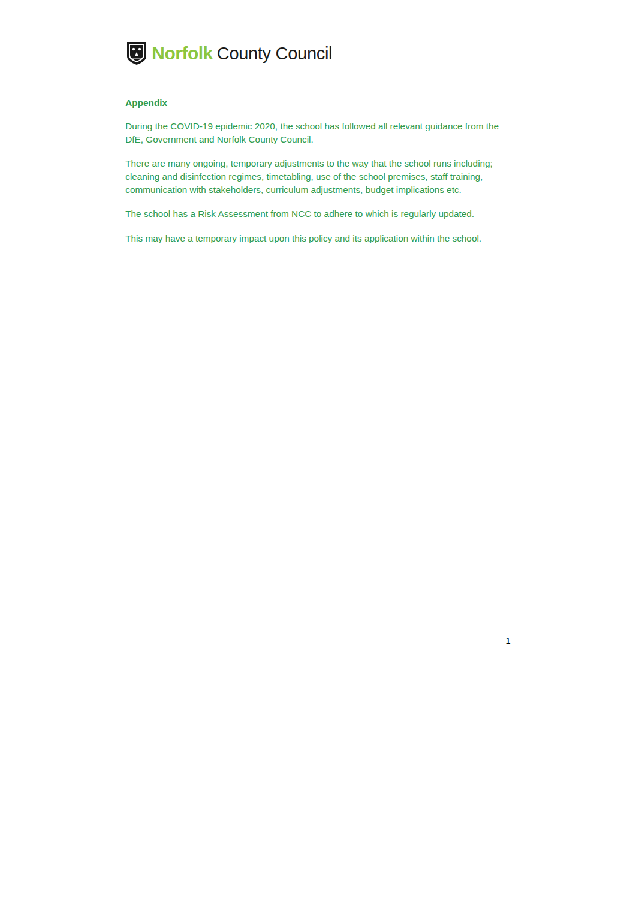Norfolk County Council
Appendix
During the COVID-19 epidemic 2020, the school has followed all relevant guidance from the DfE, Government and Norfolk County Council.
There are many ongoing, temporary adjustments to the way that the school runs including; cleaning and disinfection regimes, timetabling, use of the school premises, staff training, communication with stakeholders, curriculum adjustments, budget implications etc.
The school has a Risk Assessment from NCC to adhere to which is regularly updated.
This may have a temporary impact upon this policy and its application within the school.
1